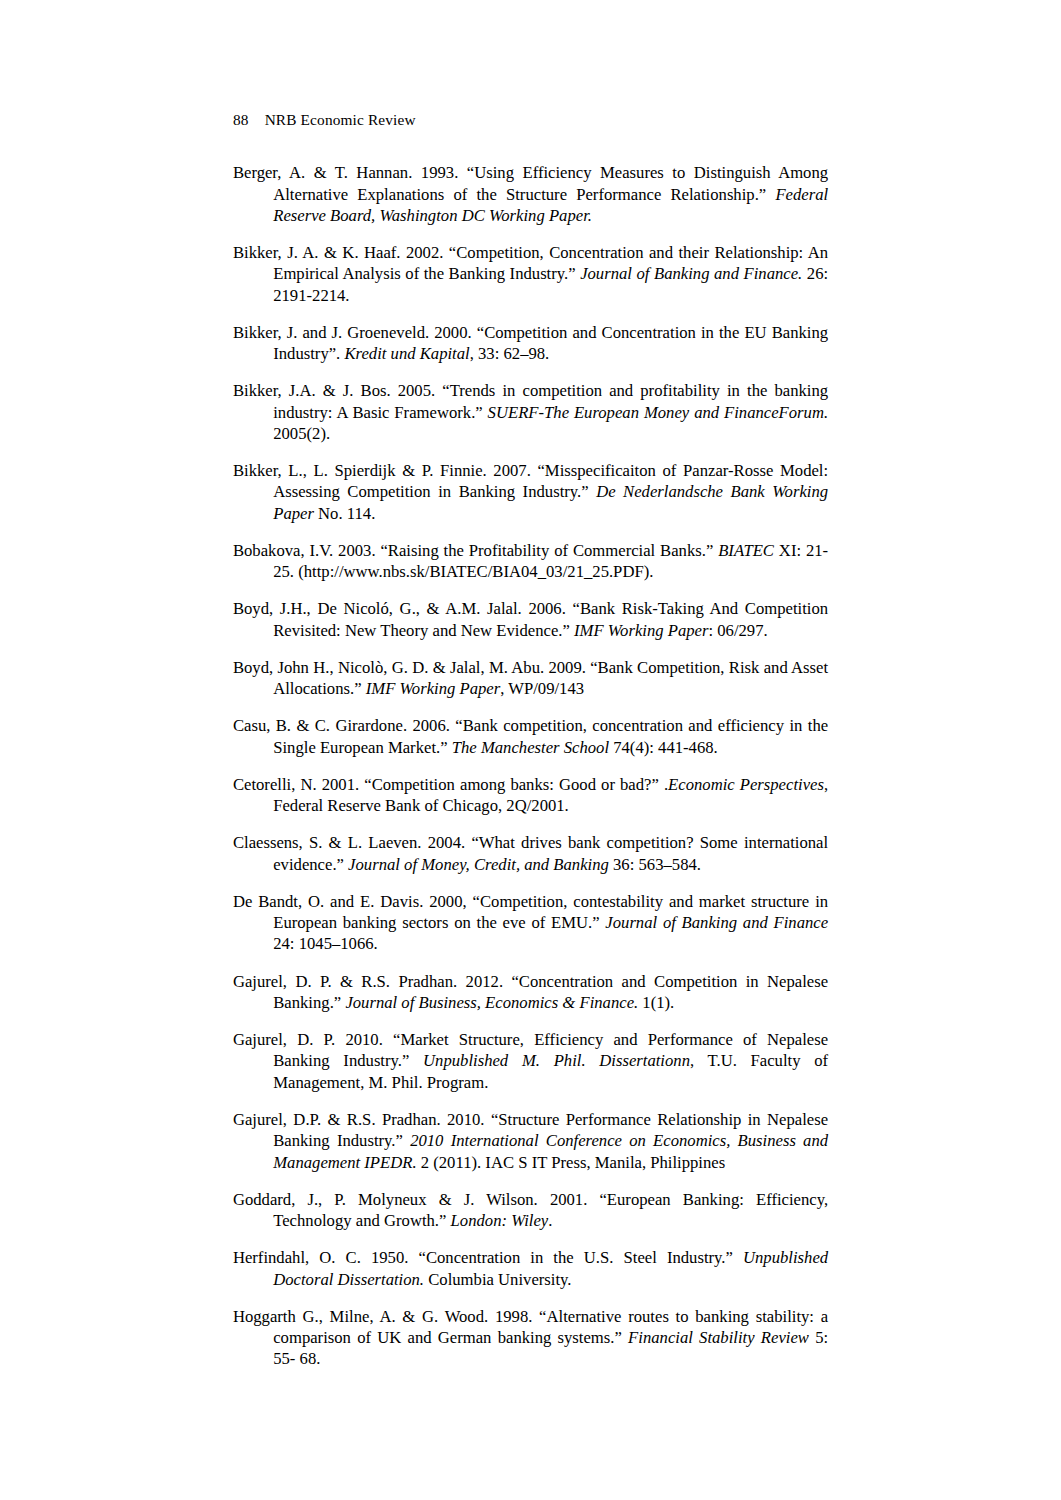88 NRB Economic Review
Berger, A. & T. Hannan. 1993. “Using Efficiency Measures to Distinguish Among Alternative Explanations of the Structure Performance Relationship.” Federal Reserve Board, Washington DC Working Paper.
Bikker, J. A. & K. Haaf. 2002. “Competition, Concentration and their Relationship: An Empirical Analysis of the Banking Industry.” Journal of Banking and Finance. 26: 2191-2214.
Bikker, J. and J. Groeneveld. 2000. “Competition and Concentration in the EU Banking Industry”. Kredit und Kapital, 33: 62–98.
Bikker, J.A. & J. Bos. 2005. “Trends in competition and profitability in the banking industry: A Basic Framework.” SUERF-The European Money and FinanceForum. 2005(2).
Bikker, L., L. Spierdijk & P. Finnie. 2007. “Misspecificaiton of Panzar-Rosse Model: Assessing Competition in Banking Industry.” De Nederlandsche Bank Working Paper No. 114.
Bobakova, I.V. 2003. “Raising the Profitability of Commercial Banks.” BIATEC XI: 21-25. (http://www.nbs.sk/BIATEC/BIA04_03/21_25.PDF).
Boyd, J.H., De Nicoló, G., & A.M. Jalal. 2006. “Bank Risk-Taking And Competition Revisited: New Theory and New Evidence.” IMF Working Paper: 06/297.
Boyd, John H., Nicolò, G. D. & Jalal, M. Abu. 2009. “Bank Competition, Risk and Asset Allocations.” IMF Working Paper, WP/09/143
Casu, B. & C. Girardone. 2006. “Bank competition, concentration and efficiency in the Single European Market.” The Manchester School 74(4): 441-468.
Cetorelli, N. 2001. “Competition among banks: Good or bad?” .Economic Perspectives, Federal Reserve Bank of Chicago, 2Q/2001.
Claessens, S. & L. Laeven. 2004. “What drives bank competition? Some international evidence.” Journal of Money, Credit, and Banking 36: 563–584.
De Bandt, O. and E. Davis. 2000, “Competition, contestability and market structure in European banking sectors on the eve of EMU.” Journal of Banking and Finance 24: 1045–1066.
Gajurel, D. P. & R.S. Pradhan. 2012. “Concentration and Competition in Nepalese Banking.” Journal of Business, Economics & Finance. 1(1).
Gajurel, D. P. 2010. “Market Structure, Efficiency and Performance of Nepalese Banking Industry.” Unpublished M. Phil. Dissertationn, T.U. Faculty of Management, M. Phil. Program.
Gajurel, D.P. & R.S. Pradhan. 2010. “Structure Performance Relationship in Nepalese Banking Industry.” 2010 International Conference on Economics, Business and Management IPEDR. 2 (2011). IAC S IT Press, Manila, Philippines
Goddard, J., P. Molyneux & J. Wilson. 2001. “European Banking: Efficiency, Technology and Growth.” London: Wiley.
Herfindahl, O. C. 1950. “Concentration in the U.S. Steel Industry.” Unpublished Doctoral Dissertation. Columbia University.
Hoggarth G., Milne, A. & G. Wood. 1998. “Alternative routes to banking stability: a comparison of UK and German banking systems.” Financial Stability Review 5: 55- 68.